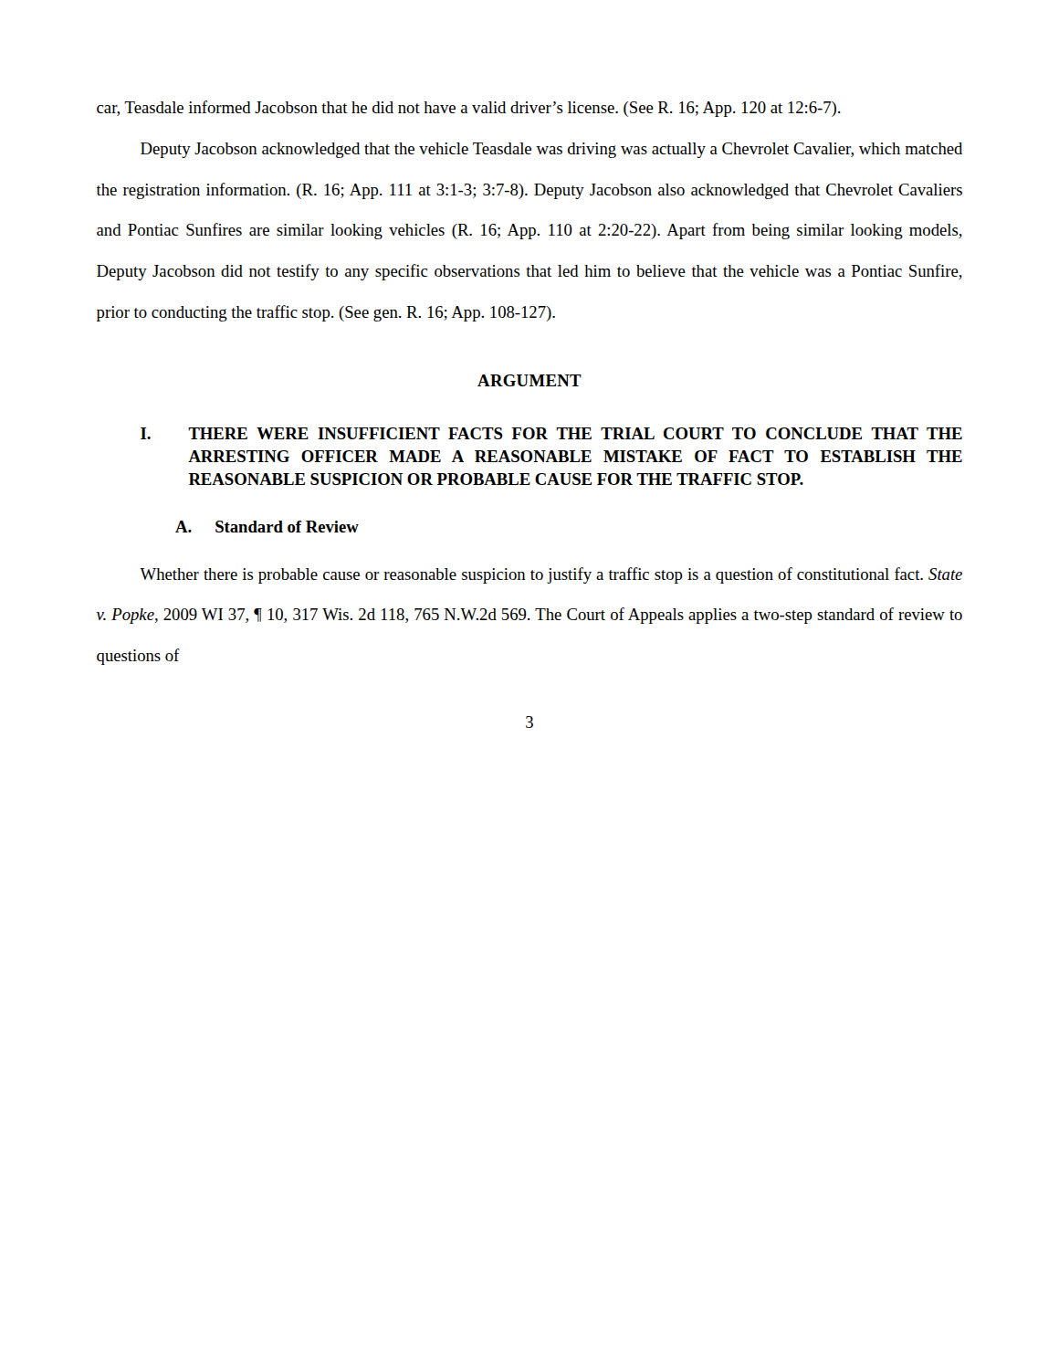car, Teasdale informed Jacobson that he did not have a valid driver’s license. (See R. 16; App. 120 at 12:6-7).
Deputy Jacobson acknowledged that the vehicle Teasdale was driving was actually a Chevrolet Cavalier, which matched the registration information. (R. 16; App. 111 at 3:1-3; 3:7-8). Deputy Jacobson also acknowledged that Chevrolet Cavaliers and Pontiac Sunfires are similar looking vehicles (R. 16; App. 110 at 2:20-22). Apart from being similar looking models, Deputy Jacobson did not testify to any specific observations that led him to believe that the vehicle was a Pontiac Sunfire, prior to conducting the traffic stop. (See gen. R. 16; App. 108-127).
ARGUMENT
I.
THERE WERE INSUFFICIENT FACTS FOR THE TRIAL COURT TO CONCLUDE THAT THE ARRESTING OFFICER MADE A REASONABLE MISTAKE OF FACT TO ESTABLISH THE REASONABLE SUSPICION OR PROBABLE CAUSE FOR THE TRAFFIC STOP.
A. Standard of Review
Whether there is probable cause or reasonable suspicion to justify a traffic stop is a question of constitutional fact. State v. Popke, 2009 WI 37, ¶ 10, 317 Wis. 2d 118, 765 N.W.2d 569. The Court of Appeals applies a two-step standard of review to questions of
3